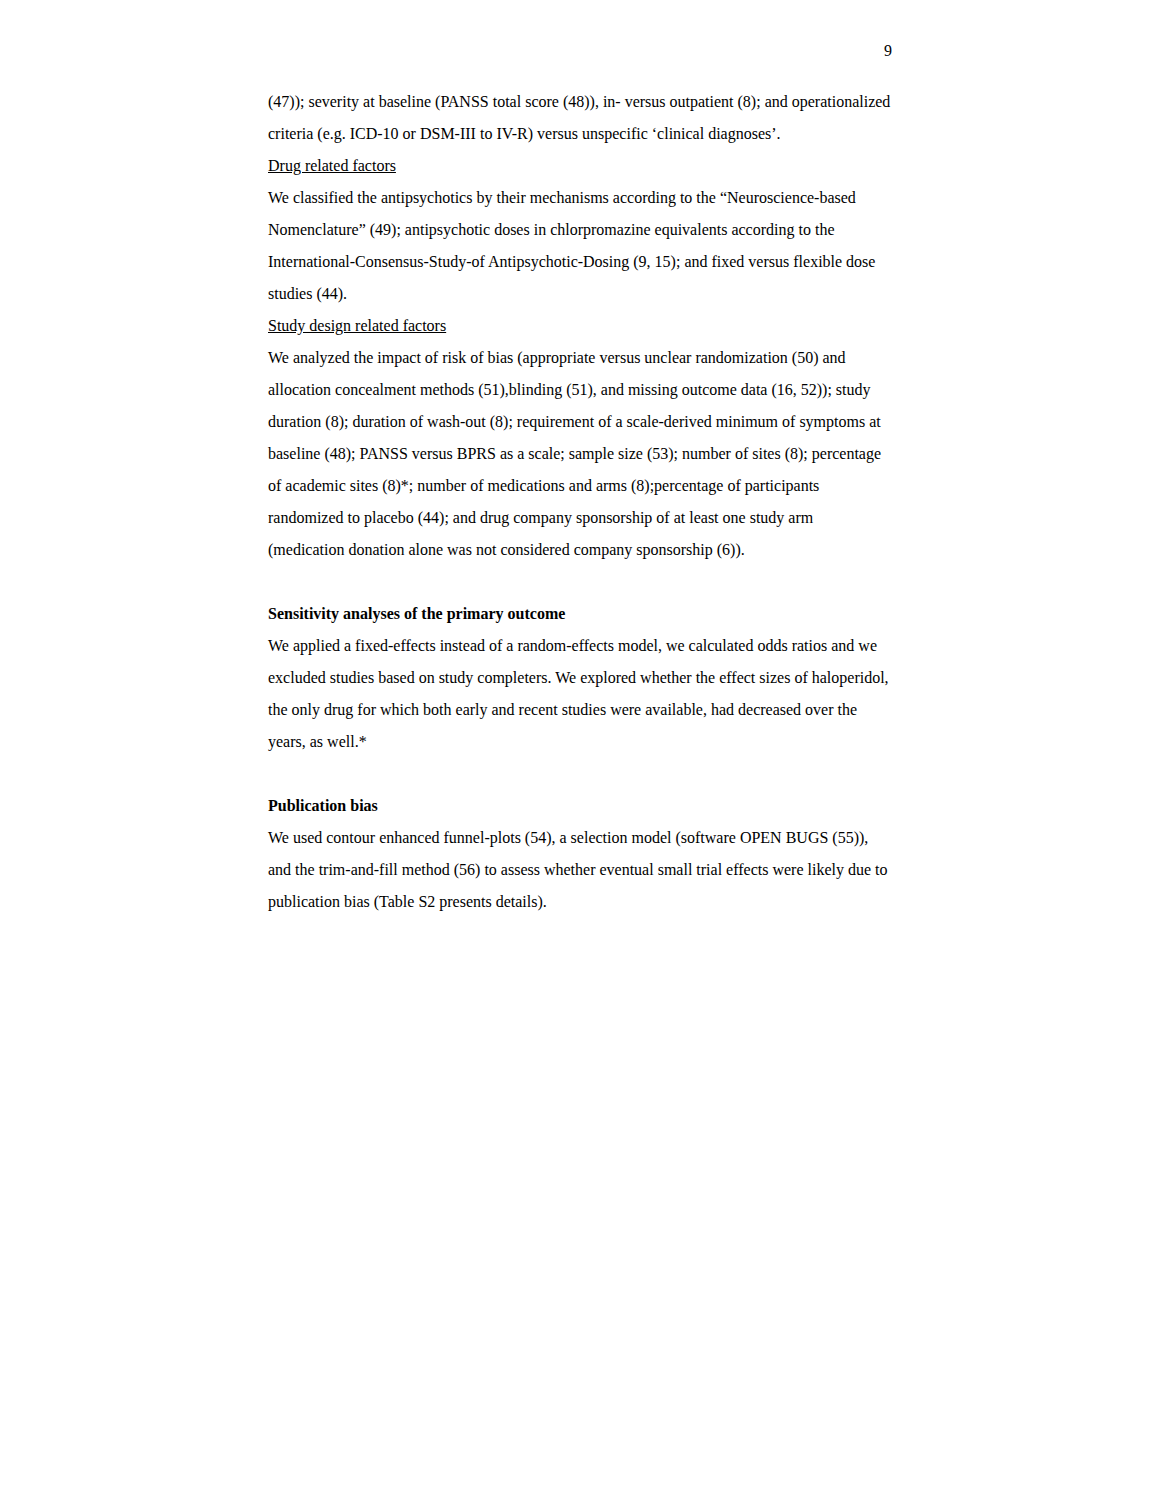9
(47)); severity at baseline (PANSS total score (48)), in- versus outpatient (8); and operationalized criteria (e.g. ICD-10 or DSM-III to IV-R) versus unspecific ‘clinical diagnoses’.
Drug related factors
We classified the antipsychotics by their mechanisms according to the “Neuroscience-based Nomenclature” (49); antipsychotic doses in chlorpromazine equivalents according to the International-Consensus-Study-of Antipsychotic-Dosing (9, 15); and fixed versus flexible dose studies (44).
Study design related factors
We analyzed the impact of risk of bias (appropriate versus unclear randomization (50) and allocation concealment methods (51),blinding (51), and missing outcome data (16, 52)); study duration (8); duration of wash-out (8); requirement of a scale-derived minimum of symptoms at baseline (48); PANSS versus BPRS as a scale; sample size (53); number of sites (8); percentage of academic sites (8)*; number of medications and arms (8);percentage of participants randomized to placebo (44); and drug company sponsorship of at least one study arm (medication donation alone was not considered company sponsorship (6)).
Sensitivity analyses of the primary outcome
We applied a fixed-effects instead of a random-effects model, we calculated odds ratios and we excluded studies based on study completers. We explored whether the effect sizes of haloperidol, the only drug for which both early and recent studies were available, had decreased over the years, as well.*
Publication bias
We used contour enhanced funnel-plots (54), a selection model (software OPEN BUGS (55)), and the trim-and-fill method (56) to assess whether eventual small trial effects were likely due to publication bias (Table S2 presents details).